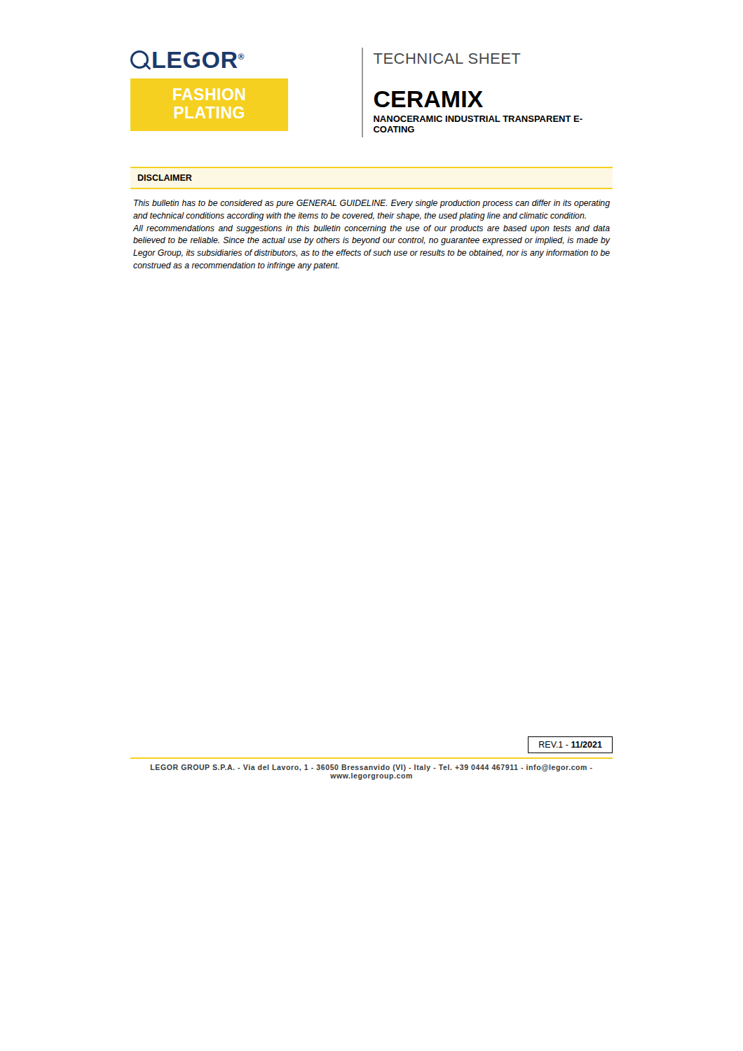LEGOR®
FASHION
PLATING
TECHNICAL SHEET
CERAMIX
NANOCERAMIC INDUSTRIAL TRANSPARENT E-COATING
DISCLAIMER
This bulletin has to be considered as pure GENERAL GUIDELINE. Every single production process can differ in its operating and technical conditions according with the items to be covered, their shape, the used plating line and climatic condition.
All recommendations and suggestions in this bulletin concerning the use of our products are based upon tests and data believed to be reliable. Since the actual use by others is beyond our control, no guarantee expressed or implied, is made by Legor Group, its subsidiaries of distributors, as to the effects of such use or results to be obtained, nor is any information to be construed as a recommendation to infringe any patent.
REV.1 - 11/2021
LEGOR GROUP S.P.A. - Via del Lavoro, 1 - 36050 Bressanvido (VI) - Italy - Tel. +39 0444 467911 - info@legor.com - www.legorgroup.com